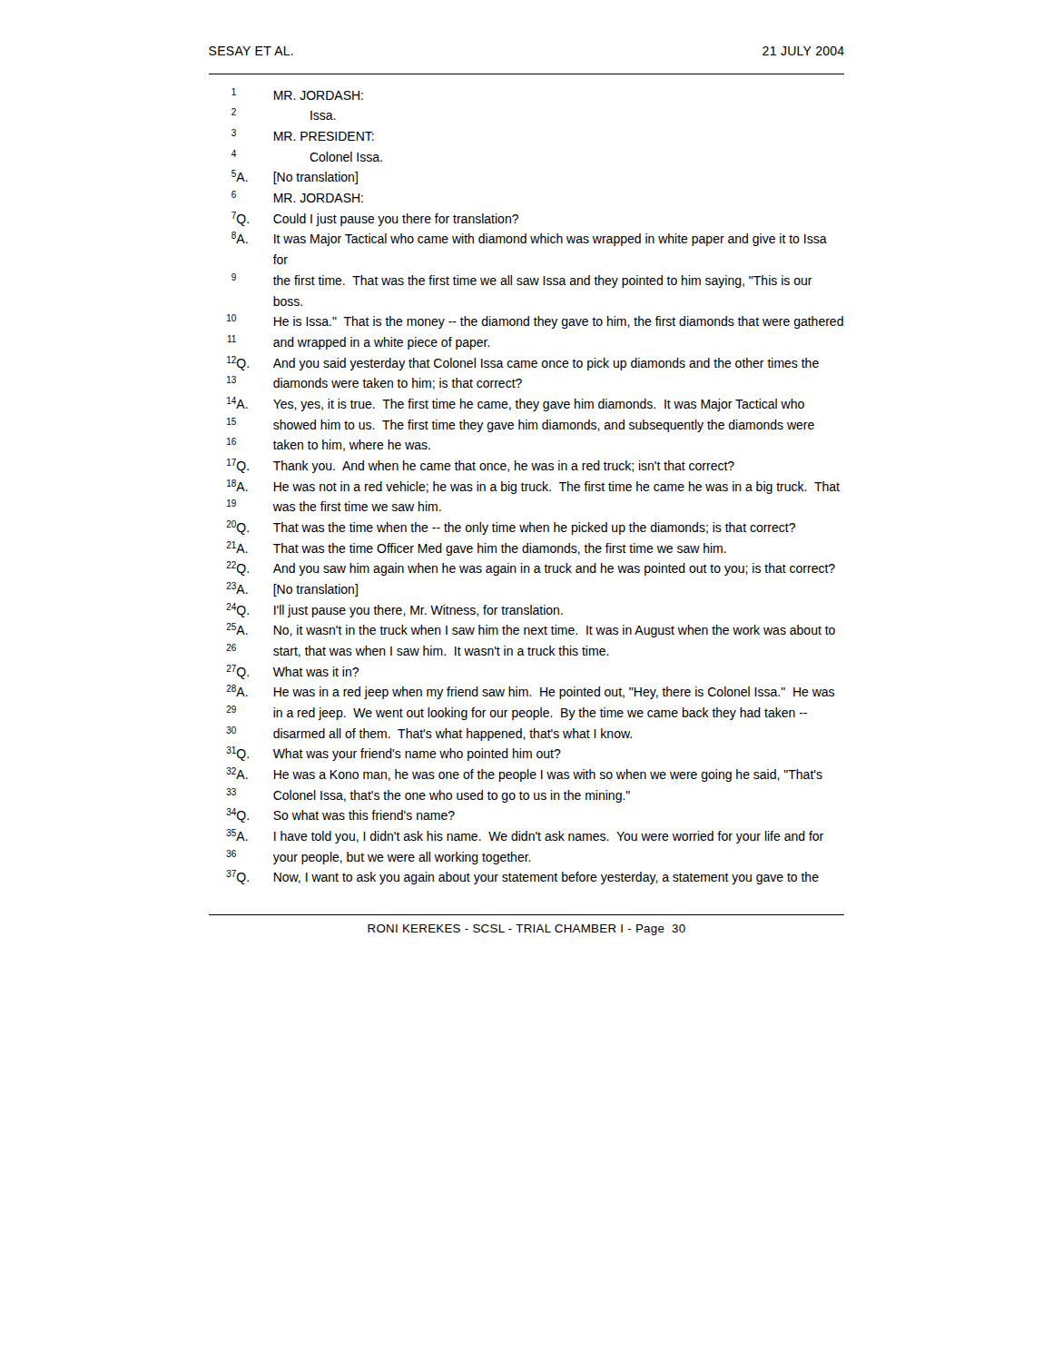SESAY ET AL.
21 JULY 2004
| 1 | | MR. JORDASH: |
| 2 | | Issa. |
| 3 | | MR. PRESIDENT: |
| 4 | | Colonel Issa. |
| 5 | A. | [No translation] |
| 6 | | MR. JORDASH: |
| 7 | Q. | Could I just pause you there for translation? |
| 8 | A. | It was Major Tactical who came with diamond which was wrapped in white paper and give it to Issa for |
| 9 | | the first time. That was the first time we all saw Issa and they pointed to him saying, "This is our boss. |
| 10 | | He is Issa." That is the money -- the diamond they gave to him, the first diamonds that were gathered |
| 11 | | and wrapped in a white piece of paper. |
| 12 | Q. | And you said yesterday that Colonel Issa came once to pick up diamonds and the other times the |
| 13 | | diamonds were taken to him; is that correct? |
| 14 | A. | Yes, yes, it is true. The first time he came, they gave him diamonds. It was Major Tactical who |
| 15 | | showed him to us. The first time they gave him diamonds, and subsequently the diamonds were |
| 16 | | taken to him, where he was. |
| 17 | Q. | Thank you. And when he came that once, he was in a red truck; isn't that correct? |
| 18 | A. | He was not in a red vehicle; he was in a big truck. The first time he came he was in a big truck. That |
| 19 | | was the first time we saw him. |
| 20 | Q. | That was the time when the -- the only time when he picked up the diamonds; is that correct? |
| 21 | A. | That was the time Officer Med gave him the diamonds, the first time we saw him. |
| 22 | Q. | And you saw him again when he was again in a truck and he was pointed out to you; is that correct? |
| 23 | A. | [No translation] |
| 24 | Q. | I'll just pause you there, Mr. Witness, for translation. |
| 25 | A. | No, it wasn't in the truck when I saw him the next time. It was in August when the work was about to |
| 26 | | start, that was when I saw him. It wasn't in a truck this time. |
| 27 | Q. | What was it in? |
| 28 | A. | He was in a red jeep when my friend saw him. He pointed out, "Hey, there is Colonel Issa." He was |
| 29 | | in a red jeep. We went out looking for our people. By the time we came back they had taken -- |
| 30 | | disarmed all of them. That's what happened, that's what I know. |
| 31 | Q. | What was your friend's name who pointed him out? |
| 32 | A. | He was a Kono man, he was one of the people I was with so when we were going he said, "That's |
| 33 | | Colonel Issa, that's the one who used to go to us in the mining." |
| 34 | Q. | So what was this friend's name? |
| 35 | A. | I have told you, I didn't ask his name. We didn't ask names. You were worried for your life and for |
| 36 | | your people, but we were all working together. |
| 37 | Q. | Now, I want to ask you again about your statement before yesterday, a statement you gave to the |
RONI KEREKES - SCSL - TRIAL CHAMBER I - Page 30